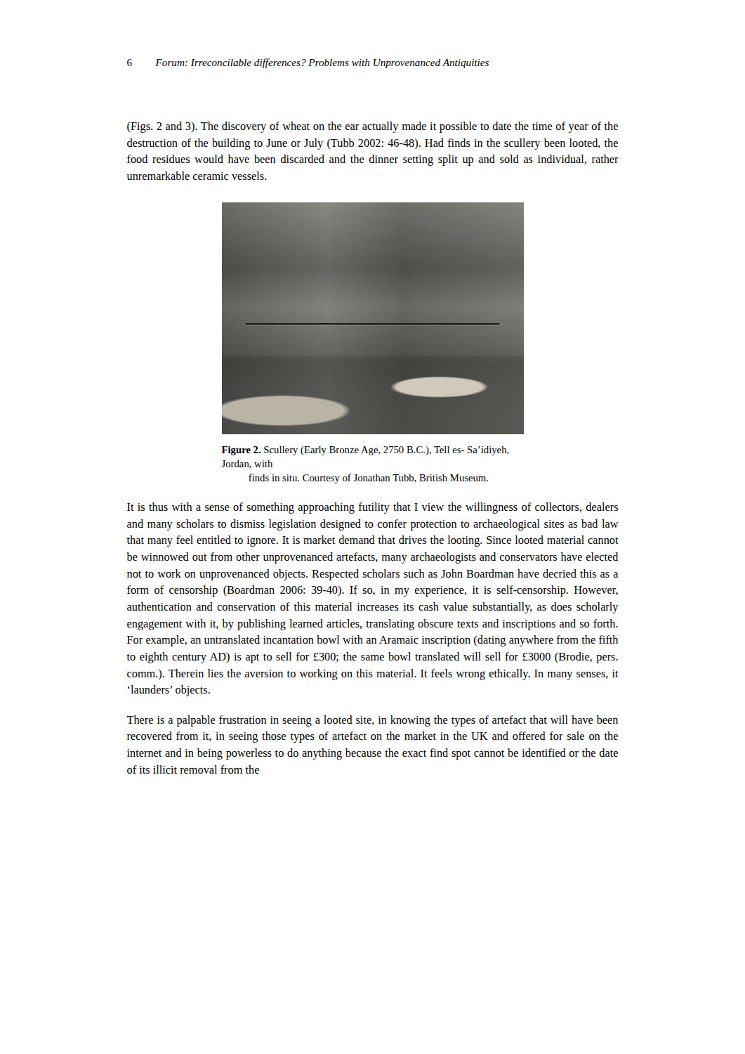6 Forum: Irreconcilable differences? Problems with Unprovenanced Antiquities
(Figs. 2 and 3). The discovery of wheat on the ear actually made it possible to date the time of year of the destruction of the building to June or July (Tubb 2002: 46-48). Had finds in the scullery been looted, the food residues would have been discarded and the dinner setting split up and sold as individual, rather unremarkable ceramic vessels.
Figure 2. Scullery (Early Bronze Age, 2750 B.C.), Tell es- Sa’idiyeh, Jordan, with finds in situ. Courtesy of Jonathan Tubb, British Museum.
It is thus with a sense of something approaching futility that I view the willingness of collectors, dealers and many scholars to dismiss legislation designed to confer protection to archaeological sites as bad law that many feel entitled to ignore. It is market demand that drives the looting. Since looted material cannot be winnowed out from other unprovenanced artefacts, many archaeologists and conservators have elected not to work on unprovenanced objects. Respected scholars such as John Boardman have decried this as a form of censorship (Boardman 2006: 39-40). If so, in my experience, it is self-censorship. However, authentication and conservation of this material increases its cash value substantially, as does scholarly engagement with it, by publishing learned articles, translating obscure texts and inscriptions and so forth. For example, an untranslated incantation bowl with an Aramaic inscription (dating anywhere from the fifth to eighth century AD) is apt to sell for £300; the same bowl translated will sell for £3000 (Brodie, pers. comm.). Therein lies the aversion to working on this material. It feels wrong ethically. In many senses, it ‘launders’ objects.
There is a palpable frustration in seeing a looted site, in knowing the types of artefact that will have been recovered from it, in seeing those types of artefact on the market in the UK and offered for sale on the internet and in being powerless to do anything because the exact find spot cannot be identified or the date of its illicit removal from the